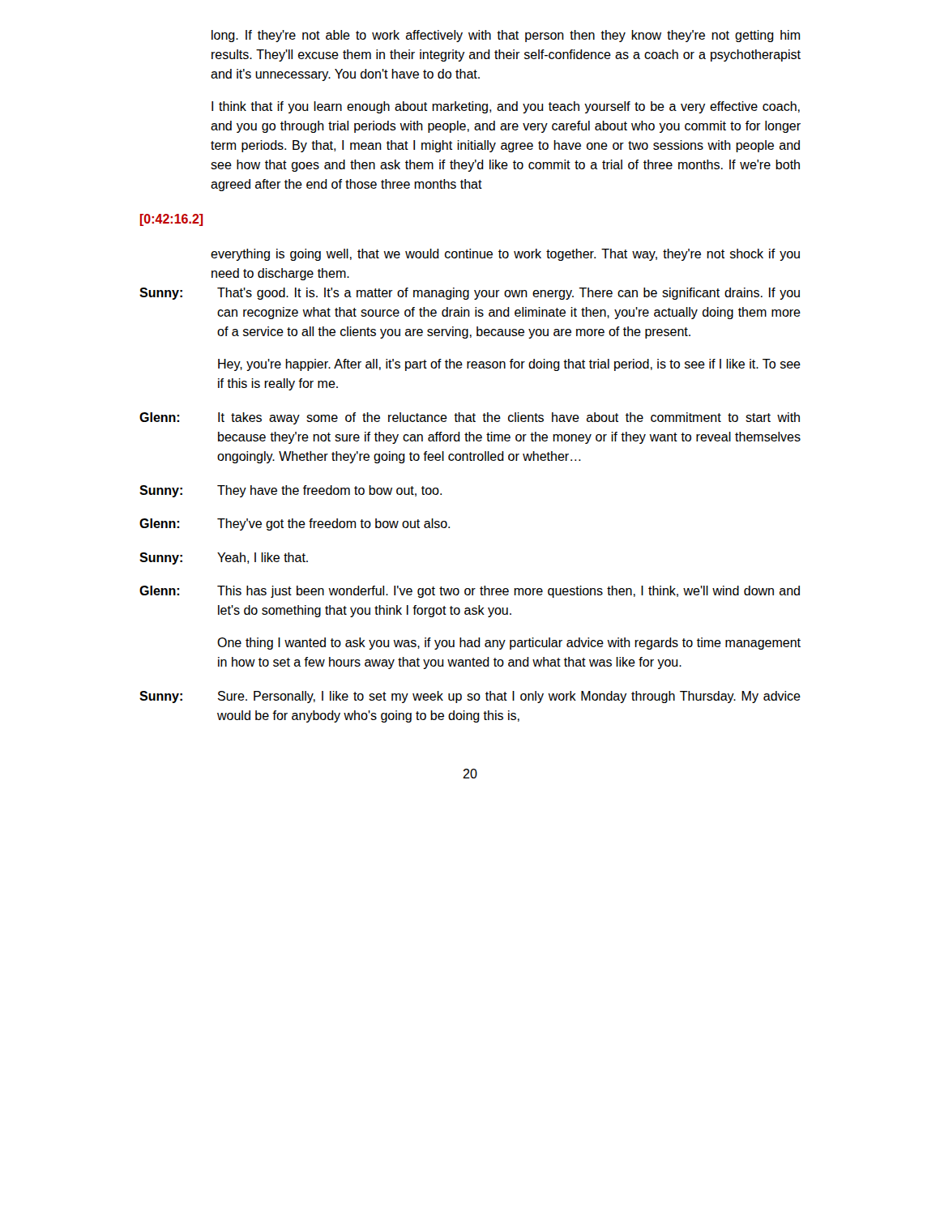long. If they're not able to work affectively with that person then they know they're not getting him results. They'll excuse them in their integrity and their self-confidence as a coach or a psychotherapist and it's unnecessary. You don't have to do that.
I think that if you learn enough about marketing, and you teach yourself to be a very effective coach, and you go through trial periods with people, and are very careful about who you commit to for longer term periods. By that, I mean that I might initially agree to have one or two sessions with people and see how that goes and then ask them if they'd like to commit to a trial of three months. If we're both agreed after the end of those three months that
[0:42:16.2]
everything is going well, that we would continue to work together. That way, they're not shock if you need to discharge them.
Sunny:
That's good. It is. It's a matter of managing your own energy. There can be significant drains. If you can recognize what that source of the drain is and eliminate it then, you're actually doing them more of a service to all the clients you are serving, because you are more of the present.
Hey, you're happier. After all, it's part of the reason for doing that trial period, is to see if I like it. To see if this is really for me.
Glenn:
It takes away some of the reluctance that the clients have about the commitment to start with because they're not sure if they can afford the time or the money or if they want to reveal themselves ongoingly. Whether they're going to feel controlled or whether…
Sunny:
They have the freedom to bow out, too.
Glenn:
They've got the freedom to bow out also.
Sunny:
Yeah, I like that.
Glenn:
This has just been wonderful. I've got two or three more questions then, I think, we'll wind down and let's do something that you think I forgot to ask you.
One thing I wanted to ask you was, if you had any particular advice with regards to time management in how to set a few hours away that you wanted to and what that was like for you.
Sunny:
Sure. Personally, I like to set my week up so that I only work Monday through Thursday. My advice would be for anybody who's going to be doing this is,
20